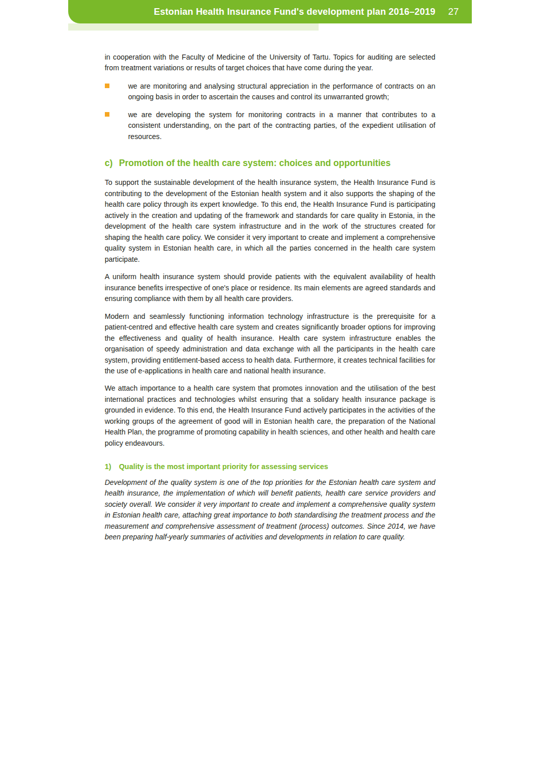Estonian Health Insurance Fund's development plan 2016–2019
27
in cooperation with the Faculty of Medicine of the University of Tartu. Topics for auditing are selected from treatment variations or results of target choices that have come during the year.
we are monitoring and analysing structural appreciation in the performance of contracts on an ongoing basis in order to ascertain the causes and control its unwarranted growth;
we are developing the system for monitoring contracts in a manner that contributes to a consistent understanding, on the part of the contracting parties, of the expedient utilisation of resources.
c) Promotion of the health care system: choices and opportunities
To support the sustainable development of the health insurance system, the Health Insurance Fund is contributing to the development of the Estonian health system and it also supports the shaping of the health care policy through its expert knowledge. To this end, the Health Insurance Fund is participating actively in the creation and updating of the framework and standards for care quality in Estonia, in the development of the health care system infrastructure and in the work of the structures created for shaping the health care policy. We consider it very important to create and implement a comprehensive quality system in Estonian health care, in which all the parties concerned in the health care system participate.
A uniform health insurance system should provide patients with the equivalent availability of health insurance benefits irrespective of one's place or residence. Its main elements are agreed standards and ensuring compliance with them by all health care providers.
Modern and seamlessly functioning information technology infrastructure is the prerequisite for a patient-centred and effective health care system and creates significantly broader options for improving the effectiveness and quality of health insurance. Health care system infrastructure enables the organisation of speedy administration and data exchange with all the participants in the health care system, providing entitlement-based access to health data. Furthermore, it creates technical facilities for the use of e-applications in health care and national health insurance.
We attach importance to a health care system that promotes innovation and the utilisation of the best international practices and technologies whilst ensuring that a solidary health insurance package is grounded in evidence. To this end, the Health Insurance Fund actively participates in the activities of the working groups of the agreement of good will in Estonian health care, the preparation of the National Health Plan, the programme of promoting capability in health sciences, and other health and health care policy endeavours.
1) Quality is the most important priority for assessing services
Development of the quality system is one of the top priorities for the Estonian health care system and health insurance, the implementation of which will benefit patients, health care service providers and society overall. We consider it very important to create and implement a comprehensive quality system in Estonian health care, attaching great importance to both standardising the treatment process and the measurement and comprehensive assessment of treatment (process) outcomes. Since 2014, we have been preparing half-yearly summaries of activities and developments in relation to care quality.